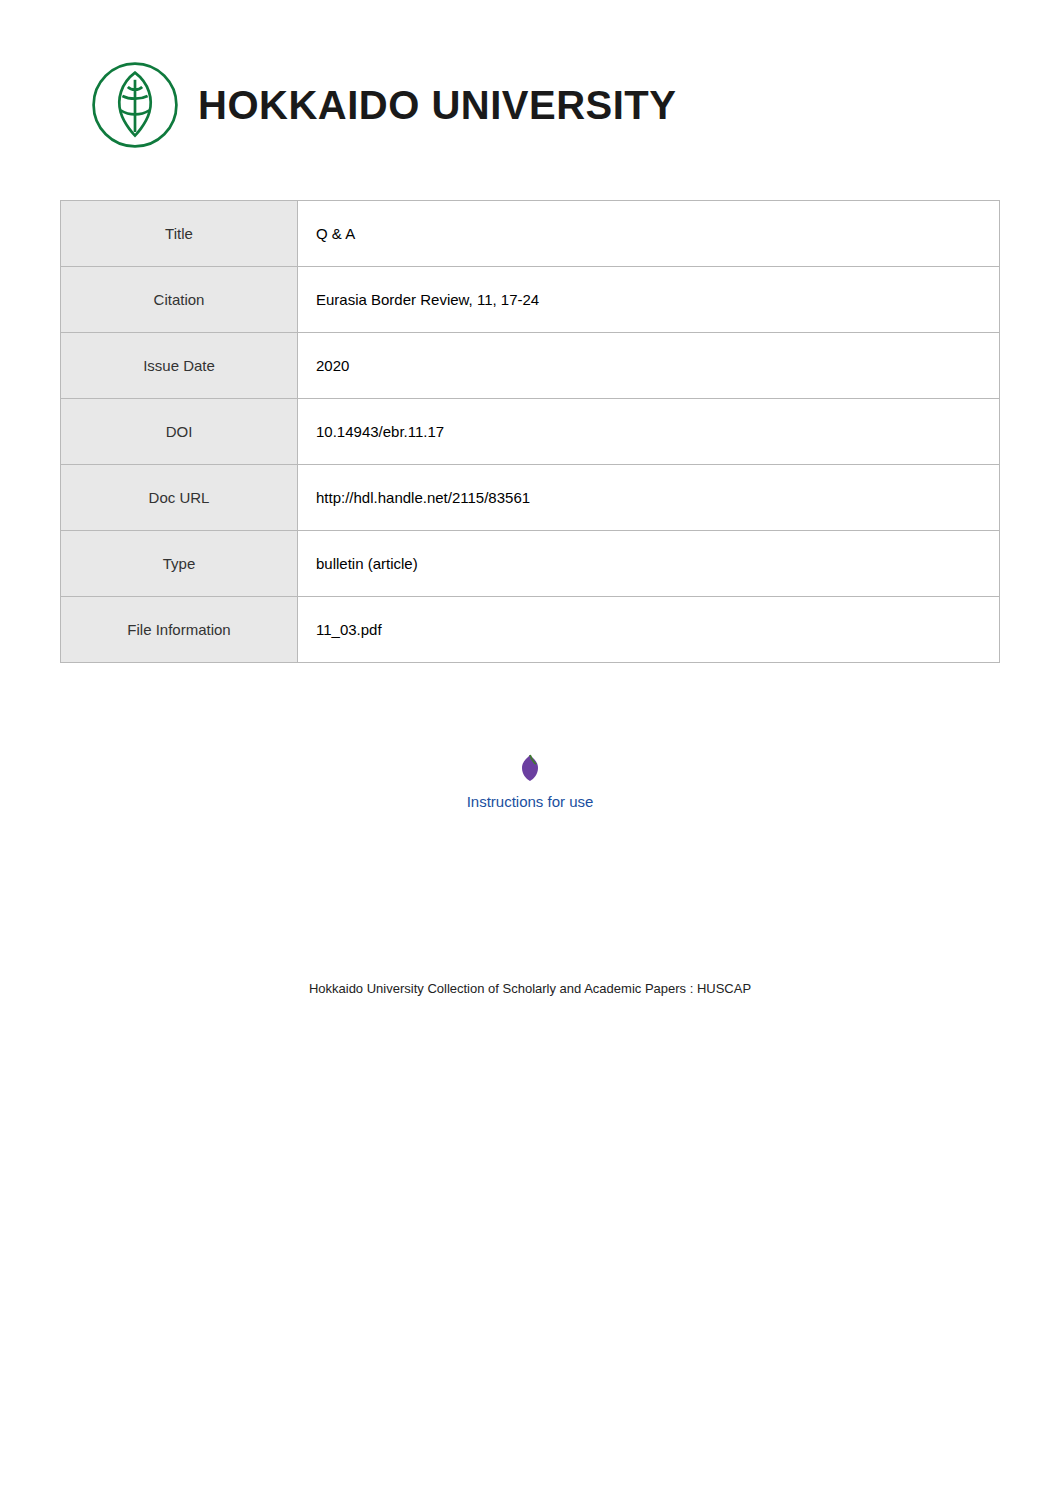HOKKAIDO UNIVERSITY
| Title | Q & A |
| Citation | Eurasia Border Review, 11, 17-24 |
| Issue Date | 2020 |
| DOI | 10.14943/ebr.11.17 |
| Doc URL | http://hdl.handle.net/2115/83561 |
| Type | bulletin (article) |
| File Information | 11_03.pdf |
Instructions for use
Hokkaido University Collection of Scholarly and Academic Papers : HUSCAP